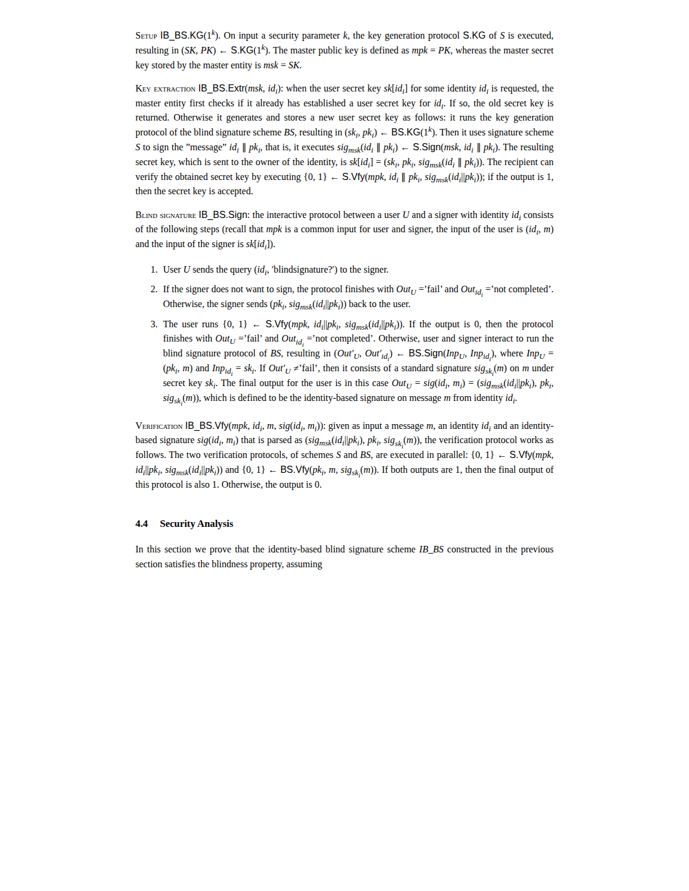Setup IB_BS.KG(1k). On input a security parameter k, the key generation protocol S.KG of S is executed, resulting in (SK, PK) ← S.KG(1k). The master public key is defined as mpk = PK, whereas the master secret key stored by the master entity is msk = SK.
Key extraction IB_BS.Extr(msk, idi): when the user secret key sk[idi] for some identity idi is requested, the master entity first checks if it already has established a user secret key for idi. If so, the old secret key is returned. Otherwise it generates and stores a new user secret key as follows: it runs the key generation protocol of the blind signature scheme BS, resulting in (ski, pki) ← BS.KG(1k). Then it uses signature scheme S to sign the ”message” idi ∥ pki, that is, it executes sigmsk(idi ∥ pki) ← S.Sign(msk, idi ∥ pki). The resulting secret key, which is sent to the owner of the identity, is sk[idi] = (ski, pki, sigmsk(idi ∥ pki)). The recipient can verify the obtained secret key by executing {0, 1} ← S.Vfy(mpk, idi ∥ pki, sigmsk(idi||pki)); if the output is 1, then the secret key is accepted.
Blind signature IB_BS.Sign: the interactive protocol between a user U and a signer with identity idi consists of the following steps (recall that mpk is a common input for user and signer, the input of the user is (idi, m) and the input of the signer is sk[idi]).
User U sends the query (idi, ′blindsignature?′) to the signer.
If the signer does not want to sign, the protocol finishes with OutU =’fail’ and Outidi =’not completed’. Otherwise, the signer sends (pki, sigmsk(idi||pki)) back to the user.
The user runs {0, 1} ← S.Vfy(mpk, idi||pki, sigmsk(idi||pki)). If the output is 0, then the protocol finishes with OutU =’fail’ and Outidi =’not completed’. Otherwise, user and signer interact to run the blind signature protocol of BS, resulting in (Out′U, Out′idi) ← BS.Sign(InpU, Inpidi), where InpU = (pki, m) and Inpidi = ski. If Out′U ≠’fail’, then it consists of a standard signature sigski(m) on m under secret key ski. The final output for the user is in this case OutU = sig(idi, mi) = (sigmsk(idi||pki), pki, sigski(m)), which is defined to be the identity-based signature on message m from identity idi.
Verification IB_BS.Vfy(mpk, idi, m, sig(idi, mi)): given as input a message m, an identity idi and an identity-based signature sig(idi, mi) that is parsed as (sigmsk(idi||pki), pki, sigski(m)), the verification protocol works as follows. The two verification protocols, of schemes S and BS, are executed in parallel: {0, 1} ← S.Vfy(mpk, idi||pki, sigmsk(idi||pki)) and {0, 1} ← BS.Vfy(pki, m, sigski(m)). If both outputs are 1, then the final output of this protocol is also 1. Otherwise, the output is 0.
4.4 Security Analysis
In this section we prove that the identity-based blind signature scheme IB_BS constructed in the previous section satisfies the blindness property, assuming